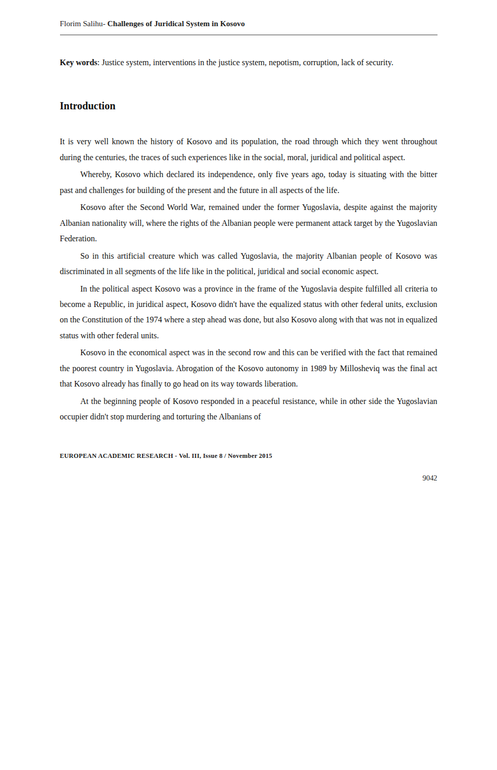Florim Salihu- Challenges of Juridical System in Kosovo
Key words: Justice system, interventions in the justice system, nepotism, corruption, lack of security.
Introduction
It is very well known the history of Kosovo and its population, the road through which they went throughout during the centuries, the traces of such experiences like in the social, moral, juridical and political aspect.
Whereby, Kosovo which declared its independence, only five years ago, today is situating with the bitter past and challenges for building of the present and the future in all aspects of the life.
Kosovo after the Second World War, remained under the former Yugoslavia, despite against the majority Albanian nationality will, where the rights of the Albanian people were permanent attack target by the Yugoslavian Federation.
So in this artificial creature which was called Yugoslavia, the majority Albanian people of Kosovo was discriminated in all segments of the life like in the political, juridical and social economic aspect.
In the political aspect Kosovo was a province in the frame of the Yugoslavia despite fulfilled all criteria to become a Republic, in juridical aspect, Kosovo didn't have the equalized status with other federal units, exclusion on the Constitution of the 1974 where a step ahead was done, but also Kosovo along with that was not in equalized status with other federal units.
Kosovo in the economical aspect was in the second row and this can be verified with the fact that remained the poorest country in Yugoslavia. Abrogation of the Kosovo autonomy in 1989 by Millosheviq was the final act that Kosovo already has finally to go head on its way towards liberation.
At the beginning people of Kosovo responded in a peaceful resistance, while in other side the Yugoslavian occupier didn't stop murdering and torturing the Albanians of
EUROPEAN ACADEMIC RESEARCH - Vol. III, Issue 8 / November 2015
9042